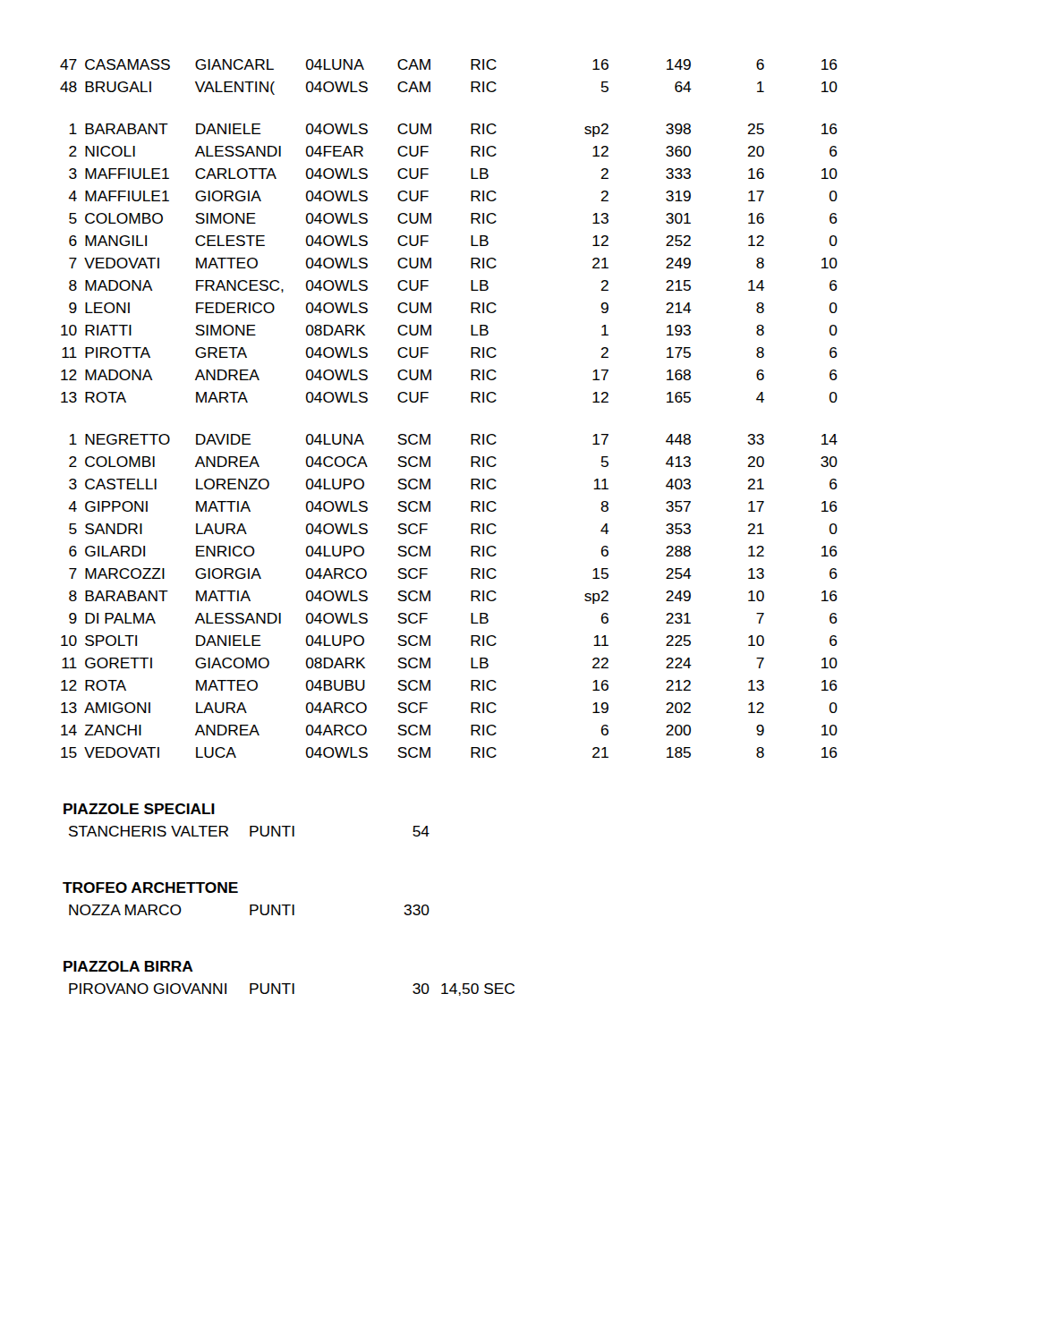| 47 | CASAMASS | GIANCARL | 04LUNA | CAM | RIC | 16 | 149 | 6 | 16 |
| 48 | BRUGALI | VALENTIN( | 04OWLS | CAM | RIC | 5 | 64 | 1 | 10 |
| 1 | BARABANT | DANIELE | 04OWLS | CUM | RIC | sp2 | 398 | 25 | 16 |
| 2 | NICOLI | ALESSANDI | 04FEAR | CUF | RIC | 12 | 360 | 20 | 6 |
| 3 | MAFFIULE1 | CARLOTTA | 04OWLS | CUF | LB | 2 | 333 | 16 | 10 |
| 4 | MAFFIULE1 | GIORGIA | 04OWLS | CUF | RIC | 2 | 319 | 17 | 0 |
| 5 | COLOMBO | SIMONE | 04OWLS | CUM | RIC | 13 | 301 | 16 | 6 |
| 6 | MANGILI | CELESTE | 04OWLS | CUF | LB | 12 | 252 | 12 | 0 |
| 7 | VEDOVATI | MATTEO | 04OWLS | CUM | RIC | 21 | 249 | 8 | 10 |
| 8 | MADONA | FRANCESC, | 04OWLS | CUF | LB | 2 | 215 | 14 | 6 |
| 9 | LEONI | FEDERICO | 04OWLS | CUM | RIC | 9 | 214 | 8 | 0 |
| 10 | RIATTI | SIMONE | 08DARK | CUM | LB | 1 | 193 | 8 | 0 |
| 11 | PIROTTA | GRETA | 04OWLS | CUF | RIC | 2 | 175 | 8 | 6 |
| 12 | MADONA | ANDREA | 04OWLS | CUM | RIC | 17 | 168 | 6 | 6 |
| 13 | ROTA | MARTA | 04OWLS | CUF | RIC | 12 | 165 | 4 | 0 |
| 1 | NEGRETTO | DAVIDE | 04LUNA | SCM | RIC | 17 | 448 | 33 | 14 |
| 2 | COLOMBI | ANDREA | 04COCA | SCM | RIC | 5 | 413 | 20 | 30 |
| 3 | CASTELLI | LORENZO | 04LUPO | SCM | RIC | 11 | 403 | 21 | 6 |
| 4 | GIPPONI | MATTIA | 04OWLS | SCM | RIC | 8 | 357 | 17 | 16 |
| 5 | SANDRI | LAURA | 04OWLS | SCF | RIC | 4 | 353 | 21 | 0 |
| 6 | GILARDI | ENRICO | 04LUPO | SCM | RIC | 6 | 288 | 12 | 16 |
| 7 | MARCOZZI | GIORGIA | 04ARCO | SCF | RIC | 15 | 254 | 13 | 6 |
| 8 | BARABANT | MATTIA | 04OWLS | SCM | RIC | sp2 | 249 | 10 | 16 |
| 9 | DI PALMA | ALESSANDI | 04OWLS | SCF | LB | 6 | 231 | 7 | 6 |
| 10 | SPOLTI | DANIELE | 04LUPO | SCM | RIC | 11 | 225 | 10 | 6 |
| 11 | GORETTI | GIACOMO | 08DARK | SCM | LB | 22 | 224 | 7 | 10 |
| 12 | ROTA | MATTEO | 04BUBU | SCM | RIC | 16 | 212 | 13 | 16 |
| 13 | AMIGONI | LAURA | 04ARCO | SCF | RIC | 19 | 202 | 12 | 0 |
| 14 | ZANCHI | ANDREA | 04ARCO | SCM | RIC | 6 | 200 | 9 | 10 |
| 15 | VEDOVATI | LUCA | 04OWLS | SCM | RIC | 21 | 185 | 8 | 16 |
PIAZZOLE SPECIALI
| STANCHERIS VALTER | PUNTI | 54 |
TROFEO ARCHETTONE
| NOZZA MARCO | PUNTI | 330 |
PIAZZOLA BIRRA
| PIROVANO GIOVANNI | PUNTI | 30 | 14,50 SEC |